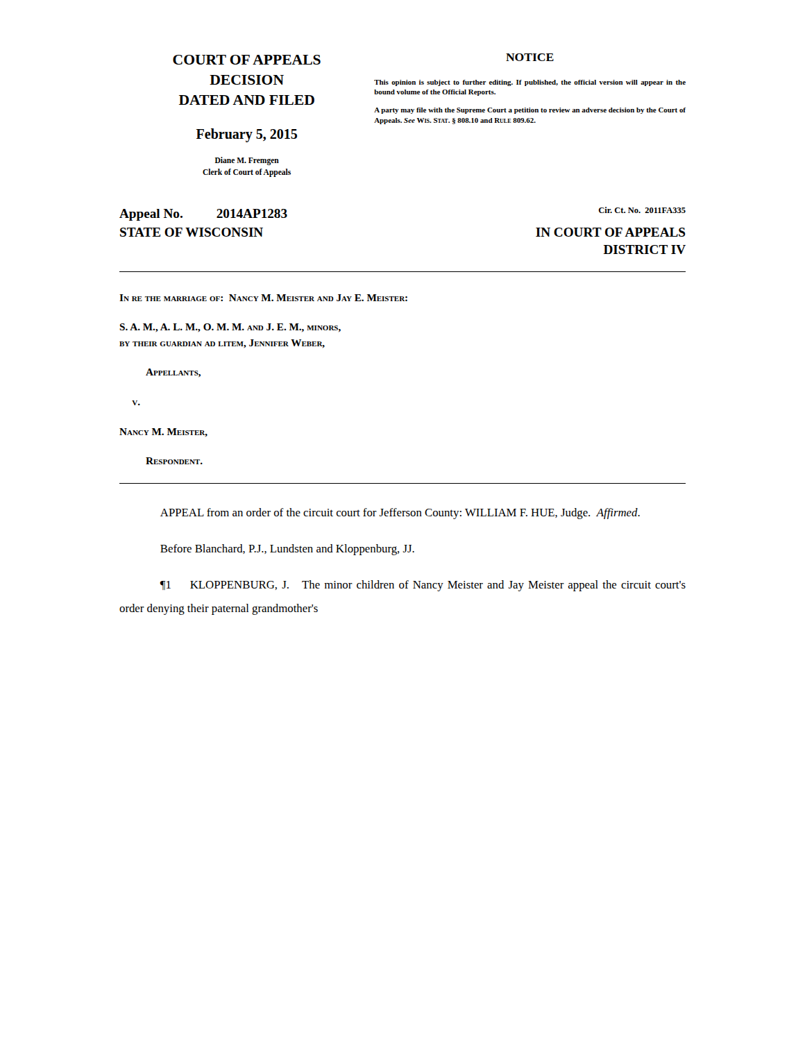| COURT OF APPEALS DECISION DATED AND FILED February 5, 2015 Diane M. Fremgen Clerk of Court of Appeals | NOTICE This opinion is subject to further editing. If published, the official version will appear in the bound volume of the Official Reports. A party may file with the Supreme Court a petition to review an adverse decision by the Court of Appeals. See Wis. Stat. § 808.10 and Rule 809.62. |
| Appeal No. 2014AP1283 | Cir. Ct. No. 2011FA335 |
| STATE OF WISCONSIN | IN COURT OF APPEALS DISTRICT IV |
In re the marriage of: Nancy M. Meister and Jay E. Meister:
S. A. M., A. L. M., O. M. M. and J. E. M., minors,
by their guardian ad litem, Jennifer Weber,
Appellants,
v.
Nancy M. Meister,
Respondent.
APPEAL from an order of the circuit court for Jefferson County: WILLIAM F. HUE, Judge. Affirmed.
Before Blanchard, P.J., Lundsten and Kloppenburg, JJ.
¶1 KLOPPENBURG, J. The minor children of Nancy Meister and Jay Meister appeal the circuit court's order denying their paternal grandmother's